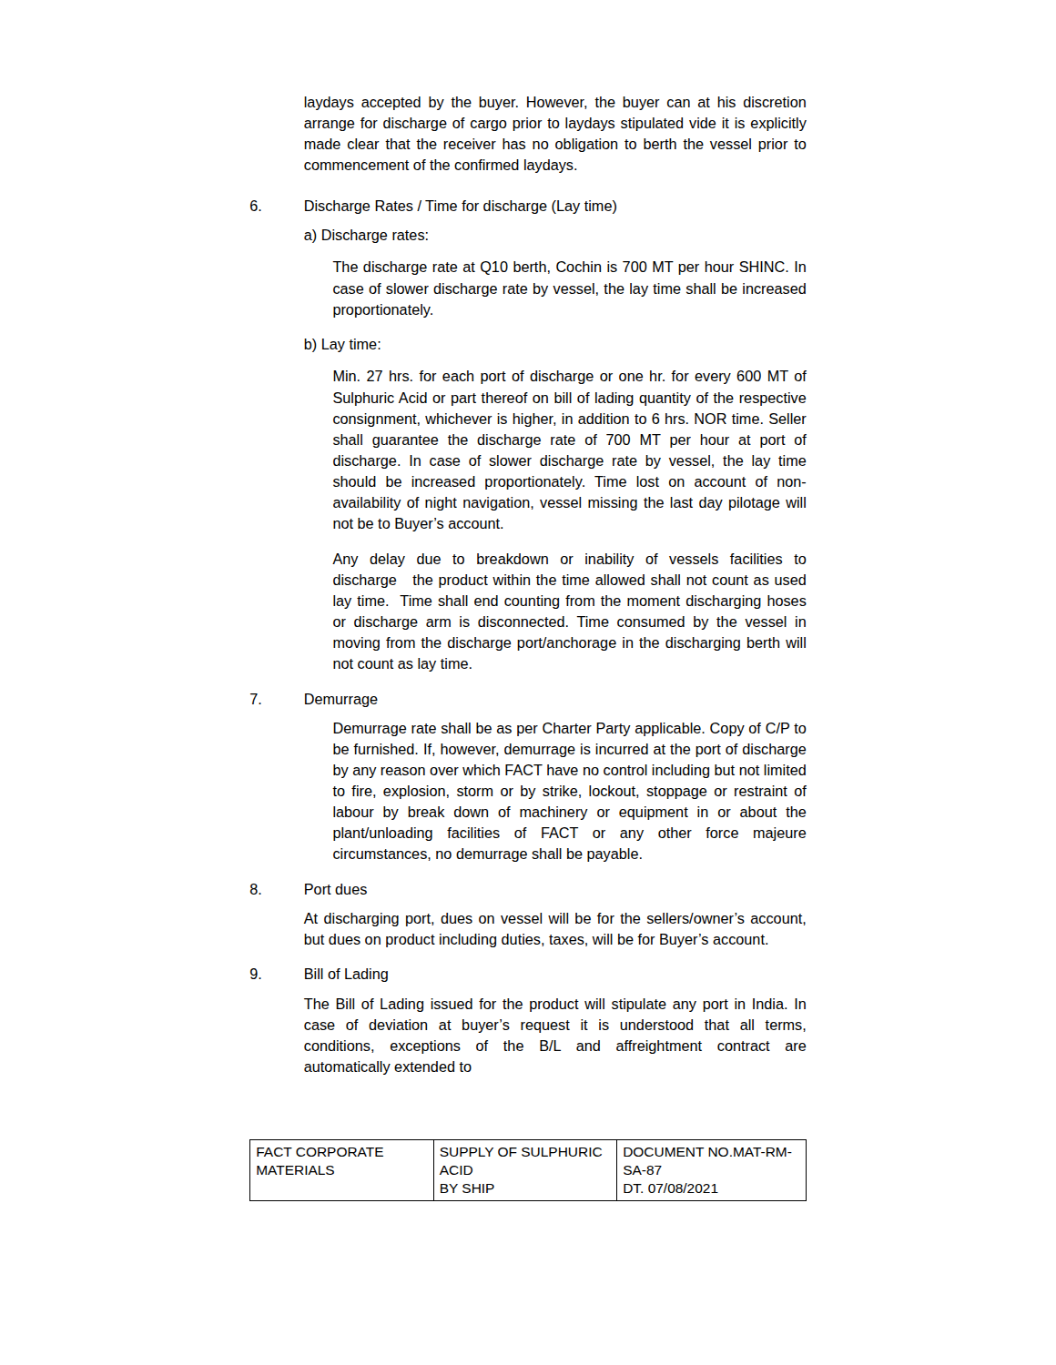laydays accepted by the buyer. However, the buyer can at his discretion arrange for discharge of cargo prior to laydays stipulated vide it is explicitly made clear that the receiver has no obligation to berth the vessel prior to commencement of the confirmed laydays.
6.
Discharge Rates / Time for discharge (Lay time)
a) Discharge rates:
The discharge rate at Q10 berth, Cochin is 700 MT per hour SHINC. In case of slower discharge rate by vessel, the lay time shall be increased proportionately.
b) Lay time:
Min. 27 hrs. for each port of discharge or one hr. for every 600 MT of Sulphuric Acid or part thereof on bill of lading quantity of the respective consignment, whichever is higher, in addition to 6 hrs. NOR time. Seller shall guarantee the discharge rate of 700 MT per hour at port of discharge. In case of slower discharge rate by vessel, the lay time should be increased proportionately. Time lost on account of non-availability of night navigation, vessel missing the last day pilotage will not be to Buyer’s account.
Any delay due to breakdown or inability of vessels facilities to discharge the product within the time allowed shall not count as used lay time. Time shall end counting from the moment discharging hoses or discharge arm is disconnected. Time consumed by the vessel in moving from the discharge port/anchorage in the discharging berth will not count as lay time.
7.
Demurrage
Demurrage rate shall be as per Charter Party applicable. Copy of C/P to be furnished. If, however, demurrage is incurred at the port of discharge by any reason over which FACT have no control including but not limited to fire, explosion, storm or by strike, lockout, stoppage or restraint of labour by break down of machinery or equipment in or about the plant/unloading facilities of FACT or any other force majeure circumstances, no demurrage shall be payable.
8.
Port dues
At discharging port, dues on vessel will be for the sellers/owner’s account, but dues on product including duties, taxes, will be for Buyer’s account.
9.
Bill of Lading
The Bill of Lading issued for the product will stipulate any port in India. In case of deviation at buyer’s request it is understood that all terms, conditions, exceptions of the B/L and affreightment contract are automatically extended to
| FACT CORPORATE MATERIALS | SUPPLY OF SULPHURIC ACID BY SHIP | DOCUMENT NO.MAT-RM-SA-87 DT. 07/08/2021 |